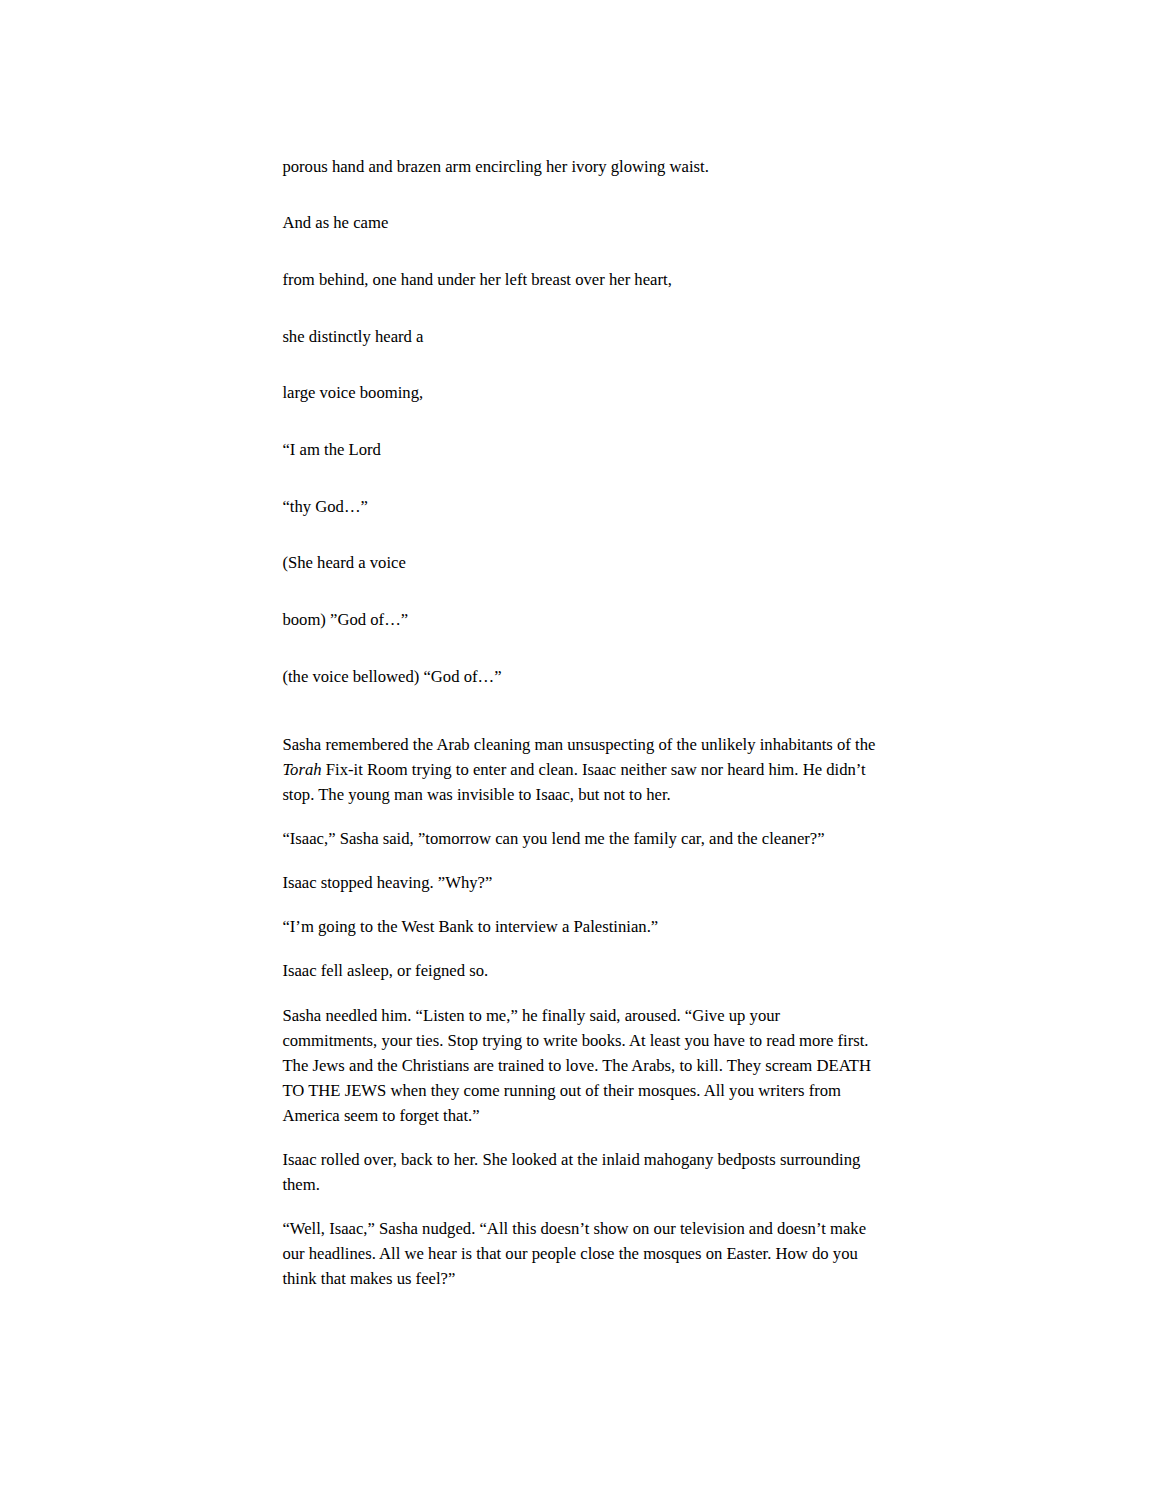porous hand and brazen arm encircling her ivory glowing waist.
And as he came
from behind, one hand under her left breast over her heart,
she distinctly heard a
large voice booming,
“I am the Lord
“thy God…”
(She heard a voice
boom) ”God of…”
(the voice bellowed) “God of…”
Sasha remembered the Arab cleaning man unsuspecting of the unlikely inhabitants of the Torah Fix-it Room trying to enter and clean. Isaac neither saw nor heard him. He didn’t stop. The young man was invisible to Isaac, but not to her.
“Isaac,” Sasha said, ”tomorrow can you lend me the family car, and the cleaner?”
Isaac stopped heaving. ”Why?”
“I’m going to the West Bank to interview a Palestinian.”
Isaac fell asleep, or feigned so.
Sasha needled him. “Listen to me,” he finally said, aroused. “Give up your commitments, your ties. Stop trying to write books. At least you have to read more first. The Jews and the Christians are trained to love. The Arabs, to kill. They scream DEATH TO THE JEWS when they come running out of their mosques. All you writers from America seem to forget that.”
Isaac rolled over, back to her. She looked at the inlaid mahogany bedposts surrounding them.
“Well, Isaac,” Sasha nudged. “All this doesn’t show on our television and doesn’t make our headlines. All we hear is that our people close the mosques on Easter. How do you think that makes us feel?”